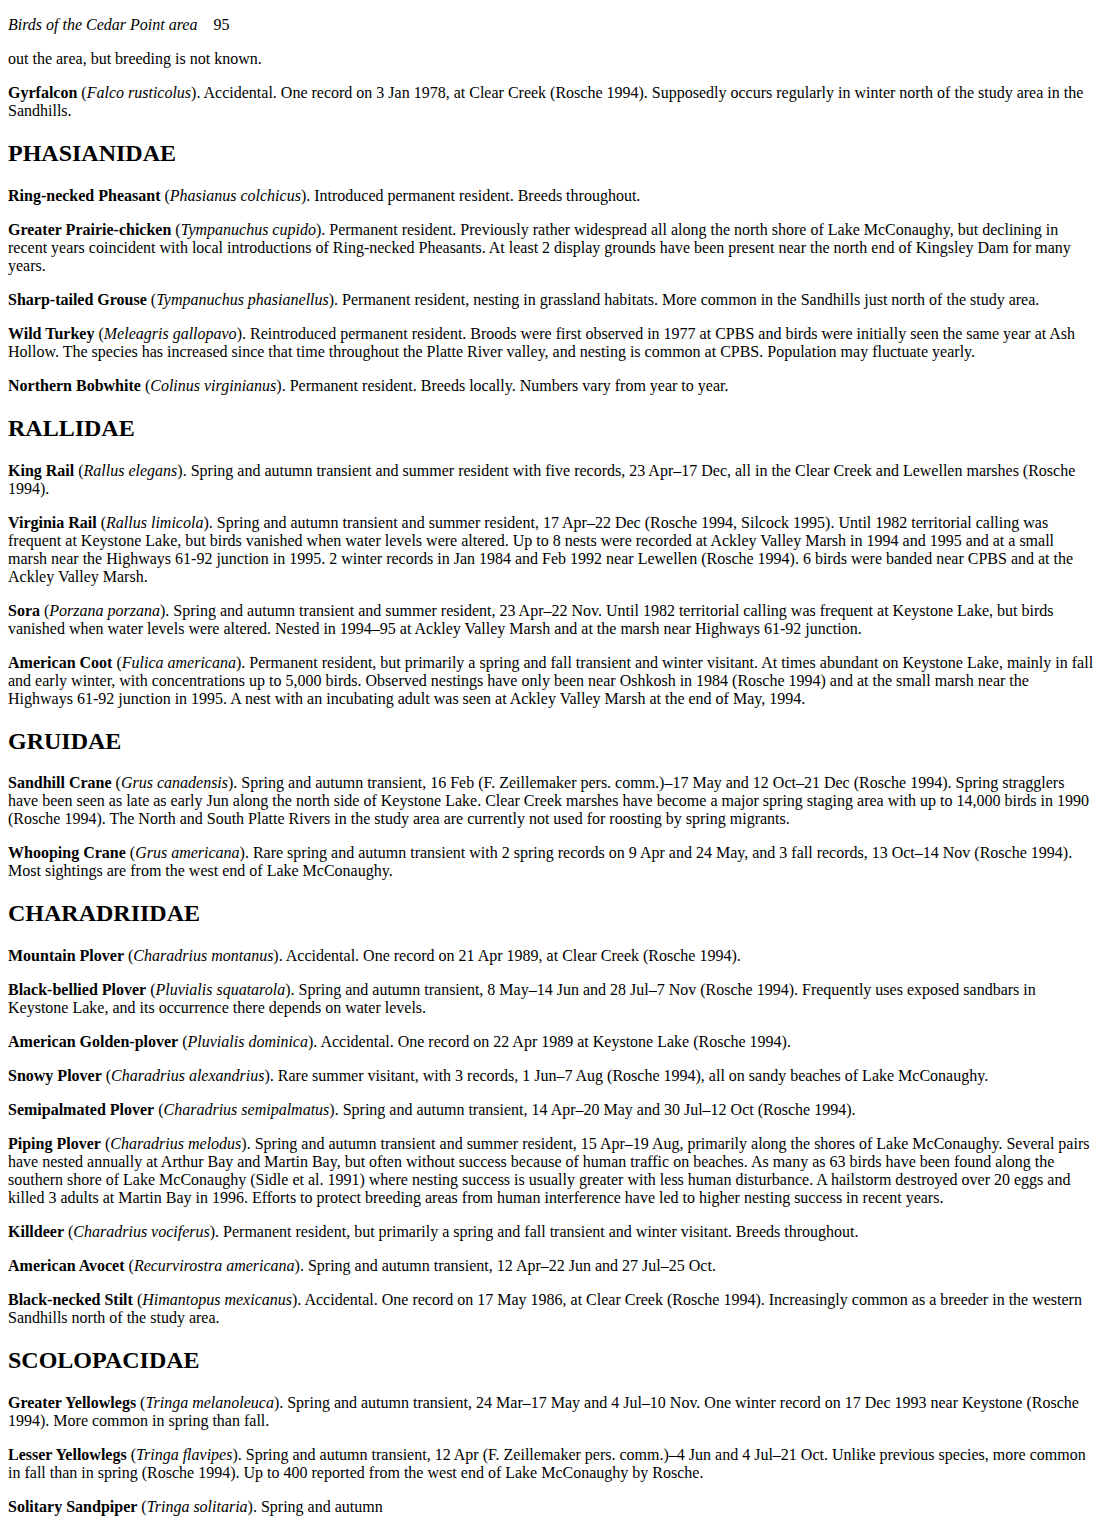Birds of the Cedar Point area 95
out the area, but breeding is not known.
Gyrfalcon (Falco rusticolus). Accidental. One record on 3 Jan 1978, at Clear Creek (Rosche 1994). Supposedly occurs regularly in winter north of the study area in the Sandhills.
PHASIANIDAE
Ring-necked Pheasant (Phasianus colchicus). Introduced permanent resident. Breeds throughout.
Greater Prairie-chicken (Tympanuchus cupido). Permanent resident. Previously rather widespread all along the north shore of Lake McConaughy, but declining in recent years coincident with local introductions of Ring-necked Pheasants. At least 2 display grounds have been present near the north end of Kingsley Dam for many years.
Sharp-tailed Grouse (Tympanuchus phasianellus). Permanent resident, nesting in grassland habitats. More common in the Sandhills just north of the study area.
Wild Turkey (Meleagris gallopavo). Reintroduced permanent resident. Broods were first observed in 1977 at CPBS and birds were initially seen the same year at Ash Hollow. The species has increased since that time throughout the Platte River valley, and nesting is common at CPBS. Population may fluctuate yearly.
Northern Bobwhite (Colinus virginianus). Permanent resident. Breeds locally. Numbers vary from year to year.
RALLIDAE
King Rail (Rallus elegans). Spring and autumn transient and summer resident with five records, 23 Apr–17 Dec, all in the Clear Creek and Lewellen marshes (Rosche 1994).
Virginia Rail (Rallus limicola). Spring and autumn transient and summer resident, 17 Apr–22 Dec (Rosche 1994, Silcock 1995). Until 1982 territorial calling was frequent at Keystone Lake, but birds vanished when water levels were altered. Up to 8 nests were recorded at Ackley Valley Marsh in 1994 and 1995 and at a small marsh near the Highways 61-92 junction in 1995. 2 winter records in Jan 1984 and Feb 1992 near Lewellen (Rosche 1994). 6 birds were banded near CPBS and at the Ackley Valley Marsh.
Sora (Porzana porzana). Spring and autumn transient and summer resident, 23 Apr–22 Nov. Until 1982 territorial calling was frequent at Keystone Lake, but birds vanished when water levels were altered. Nested in 1994–95 at Ackley Valley Marsh and at the marsh near Highways 61-92 junction.
American Coot (Fulica americana). Permanent resident, but primarily a spring and fall transient and winter visitant. At times abundant on Keystone Lake, mainly in fall and early winter, with concentrations up to 5,000 birds. Observed nestings have only been near Oshkosh in 1984 (Rosche 1994) and at the small marsh near the Highways 61-92 junction in 1995. A nest with an incubating adult was seen at Ackley Valley Marsh at the end of May, 1994.
GRUIDAE
Sandhill Crane (Grus canadensis). Spring and autumn transient, 16 Feb (F. Zeillemaker pers. comm.)–17 May and 12 Oct–21 Dec (Rosche 1994). Spring stragglers have been seen as late as early Jun along the north side of Keystone Lake. Clear Creek marshes have become a major spring staging area with up to 14,000 birds in 1990 (Rosche 1994). The North and South Platte Rivers in the study area are currently not used for roosting by spring migrants.
Whooping Crane (Grus americana). Rare spring and autumn transient with 2 spring records on 9 Apr and 24 May, and 3 fall records, 13 Oct–14 Nov (Rosche 1994). Most sightings are from the west end of Lake McConaughy.
CHARADRIIDAE
Mountain Plover (Charadrius montanus). Accidental. One record on 21 Apr 1989, at Clear Creek (Rosche 1994).
Black-bellied Plover (Pluvialis squatarola). Spring and autumn transient, 8 May–14 Jun and 28 Jul–7 Nov (Rosche 1994). Frequently uses exposed sandbars in Keystone Lake, and its occurrence there depends on water levels.
American Golden-plover (Pluvialis dominica). Accidental. One record on 22 Apr 1989 at Keystone Lake (Rosche 1994).
Snowy Plover (Charadrius alexandrius). Rare summer visitant, with 3 records, 1 Jun–7 Aug (Rosche 1994), all on sandy beaches of Lake McConaughy.
Semipalmated Plover (Charadrius semipalmatus). Spring and autumn transient, 14 Apr–20 May and 30 Jul–12 Oct (Rosche 1994).
Piping Plover (Charadrius melodus). Spring and autumn transient and summer resident, 15 Apr–19 Aug, primarily along the shores of Lake McConaughy. Several pairs have nested annually at Arthur Bay and Martin Bay, but often without success because of human traffic on beaches. As many as 63 birds have been found along the southern shore of Lake McConaughy (Sidle et al. 1991) where nesting success is usually greater with less human disturbance. A hailstorm destroyed over 20 eggs and killed 3 adults at Martin Bay in 1996. Efforts to protect breeding areas from human interference have led to higher nesting success in recent years.
Killdeer (Charadrius vociferus). Permanent resident, but primarily a spring and fall transient and winter visitant. Breeds throughout.
American Avocet (Recurvirostra americana). Spring and autumn transient, 12 Apr–22 Jun and 27 Jul–25 Oct.
Black-necked Stilt (Himantopus mexicanus). Accidental. One record on 17 May 1986, at Clear Creek (Rosche 1994). Increasingly common as a breeder in the western Sandhills north of the study area.
SCOLOPACIDAE
Greater Yellowlegs (Tringa melanoleuca). Spring and autumn transient, 24 Mar–17 May and 4 Jul–10 Nov. One winter record on 17 Dec 1993 near Keystone (Rosche 1994). More common in spring than fall.
Lesser Yellowlegs (Tringa flavipes). Spring and autumn transient, 12 Apr (F. Zeillemaker pers. comm.)–4 Jun and 4 Jul–21 Oct. Unlike previous species, more common in fall than in spring (Rosche 1994). Up to 400 reported from the west end of Lake McConaughy by Rosche.
Solitary Sandpiper (Tringa solitaria). Spring and autumn